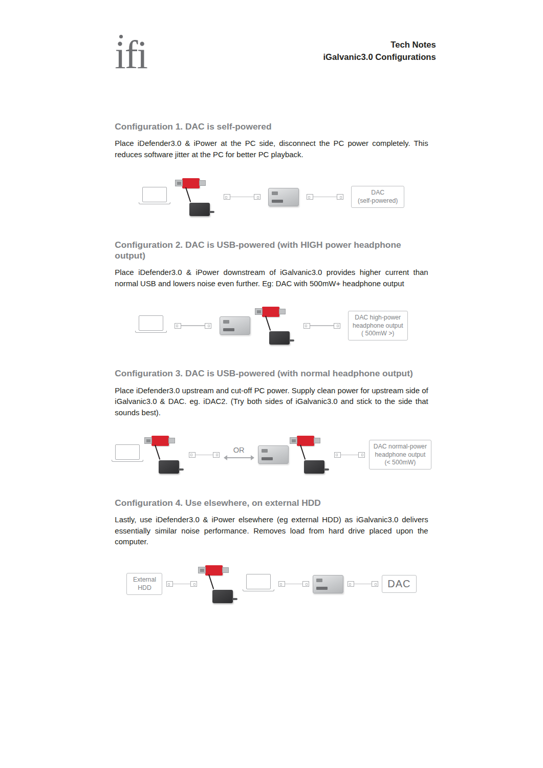ifi
Tech Notes
iGalvanic3.0 Configurations
Configuration 1. DAC is self-powered
Place iDefender3.0 & iPower at the PC side, disconnect the PC power completely. This reduces software jitter at the PC for better PC playback.
DAC
(self-powered)
Configuration 2. DAC is USB-powered (with HIGH power headphone output)
Place iDefender3.0 & iPower downstream of iGalvanic3.0 provides higher current than normal USB and lowers noise even further. Eg: DAC with 500mW+ headphone output
DAC high-power
headphone output
( 500mW >)
Configuration 3. DAC is USB-powered (with normal headphone output)
Place iDefender3.0 upstream and cut-off PC power. Supply clean power for upstream side of iGalvanic3.0 & DAC. eg. iDAC2. (Try both sides of iGalvanic3.0 and stick to the side that sounds best).
OR
DAC normal-power
headphone output
(< 500mW)
Configuration 4. Use elsewhere, on external HDD
Lastly, use iDefender3.0 & iPower elsewhere (eg external HDD) as iGalvanic3.0 delivers essentially similar noise performance. Removes load from hard drive placed upon the computer.
External
HDD
DAC